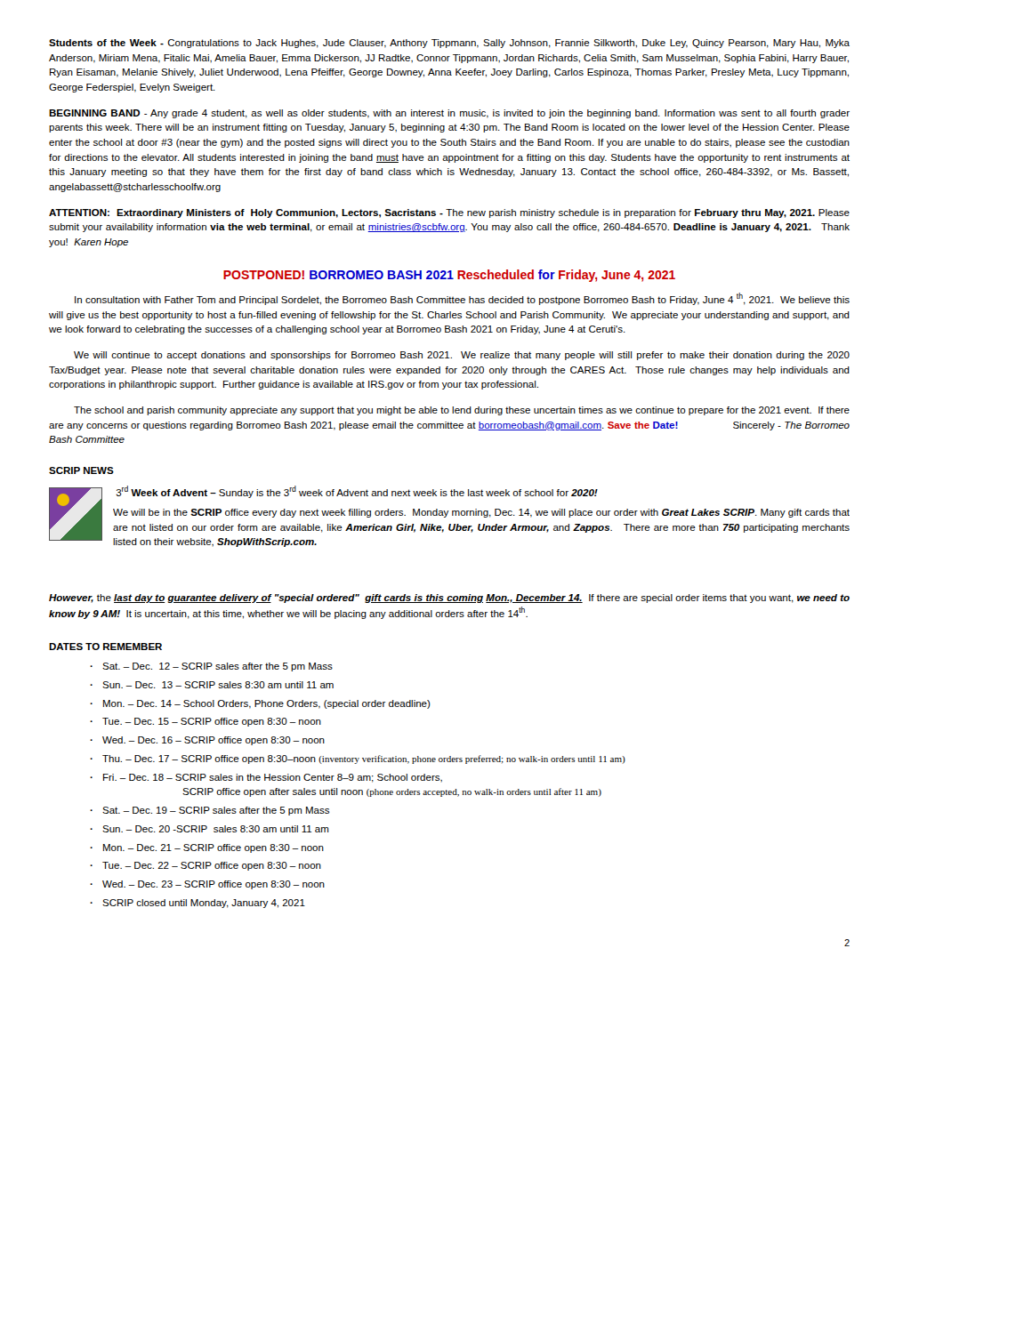Students of the Week - Congratulations to Jack Hughes, Jude Clauser, Anthony Tippmann, Sally Johnson, Frannie Silkworth, Duke Ley, Quincy Pearson, Mary Hau, Myka Anderson, Miriam Mena, Fitalic Mai, Amelia Bauer, Emma Dickerson, JJ Radtke, Connor Tippmann, Jordan Richards, Celia Smith, Sam Musselman, Sophia Fabini, Harry Bauer, Ryan Eisaman, Melanie Shively, Juliet Underwood, Lena Pfeiffer, George Downey, Anna Keefer, Joey Darling, Carlos Espinoza, Thomas Parker, Presley Meta, Lucy Tippmann, George Federspiel, Evelyn Sweigert.
BEGINNING BAND - Any grade 4 student, as well as older students, with an interest in music, is invited to join the beginning band. Information was sent to all fourth grader parents this week. There will be an instrument fitting on Tuesday, January 5, beginning at 4:30 pm. The Band Room is located on the lower level of the Hession Center. Please enter the school at door #3 (near the gym) and the posted signs will direct you to the South Stairs and the Band Room. If you are unable to do stairs, please see the custodian for directions to the elevator. All students interested in joining the band must have an appointment for a fitting on this day. Students have the opportunity to rent instruments at this January meeting so that they have them for the first day of band class which is Wednesday, January 13. Contact the school office, 260-484-3392, or Ms. Bassett, angelabassett@stcharlesschoolfw.org
ATTENTION: Extraordinary Ministers of Holy Communion, Lectors, Sacristans - The new parish ministry schedule is in preparation for February thru May, 2021. Please submit your availability information via the web terminal, or email at ministries@scbfw.org. You may also call the office, 260-484-6570. Deadline is January 4, 2021. Thank you! Karen Hope
POSTPONED! BORROMEO BASH 2021 Rescheduled for Friday, June 4, 2021
In consultation with Father Tom and Principal Sordelet, the Borromeo Bash Committee has decided to postpone Borromeo Bash to Friday, June 4 th, 2021. We believe this will give us the best opportunity to host a fun-filled evening of fellowship for the St. Charles School and Parish Community. We appreciate your understanding and support, and we look forward to celebrating the successes of a challenging school year at Borromeo Bash 2021 on Friday, June 4 at Ceruti's.
We will continue to accept donations and sponsorships for Borromeo Bash 2021. We realize that many people will still prefer to make their donation during the 2020 Tax/Budget year. Please note that several charitable donation rules were expanded for 2020 only through the CARES Act. Those rule changes may help individuals and corporations in philanthropic support. Further guidance is available at IRS.gov or from your tax professional.
The school and parish community appreciate any support that you might be able to lend during these uncertain times as we continue to prepare for the 2021 event. If there are any concerns or questions regarding Borromeo Bash 2021, please email the committee at borromeobash@gmail.com. Save the Date! Sincerely - The Borromeo Bash Committee
SCRIP NEWS
3rd Week of Advent – Sunday is the 3rd week of Advent and next week is the last week of school for 2020!
We will be in the SCRIP office every day next week filling orders. Monday morning, Dec. 14, we will place our order with Great Lakes SCRIP. Many gift cards that are not listed on our order form are available, like American Girl, Nike, Uber, Under Armour, and Zappos. There are more than 750 participating merchants listed on their website, ShopWithScrip.com.
However, the last day to guarantee delivery of "special ordered" gift cards is this coming Mon., December 14. If there are special order items that you want, we need to know by 9 AM! It is uncertain, at this time, whether we will be placing any additional orders after the 14th.
DATES TO REMEMBER
Sat. – Dec. 12 – SCRIP sales after the 5 pm Mass
Sun. – Dec. 13 – SCRIP sales 8:30 am until 11 am
Mon. – Dec. 14 – School Orders, Phone Orders, (special order deadline)
Tue. – Dec. 15 – SCRIP office open 8:30 – noon
Wed. – Dec. 16 – SCRIP office open 8:30 – noon
Thu. – Dec. 17 – SCRIP office open 8:30–noon (inventory verification, phone orders preferred; no walk-in orders until 11 am)
Fri. – Dec. 18 – SCRIP sales in the Hession Center 8–9 am; School orders, SCRIP office open after sales until noon (phone orders accepted, no walk-in orders until after 11 am)
Sat. – Dec. 19 – SCRIP sales after the 5 pm Mass
Sun. – Dec. 20 -SCRIP sales 8:30 am until 11 am
Mon. – Dec. 21 – SCRIP office open 8:30 – noon
Tue. – Dec. 22 – SCRIP office open 8:30 – noon
Wed. – Dec. 23 – SCRIP office open 8:30 – noon
SCRIP closed until Monday, January 4, 2021
2